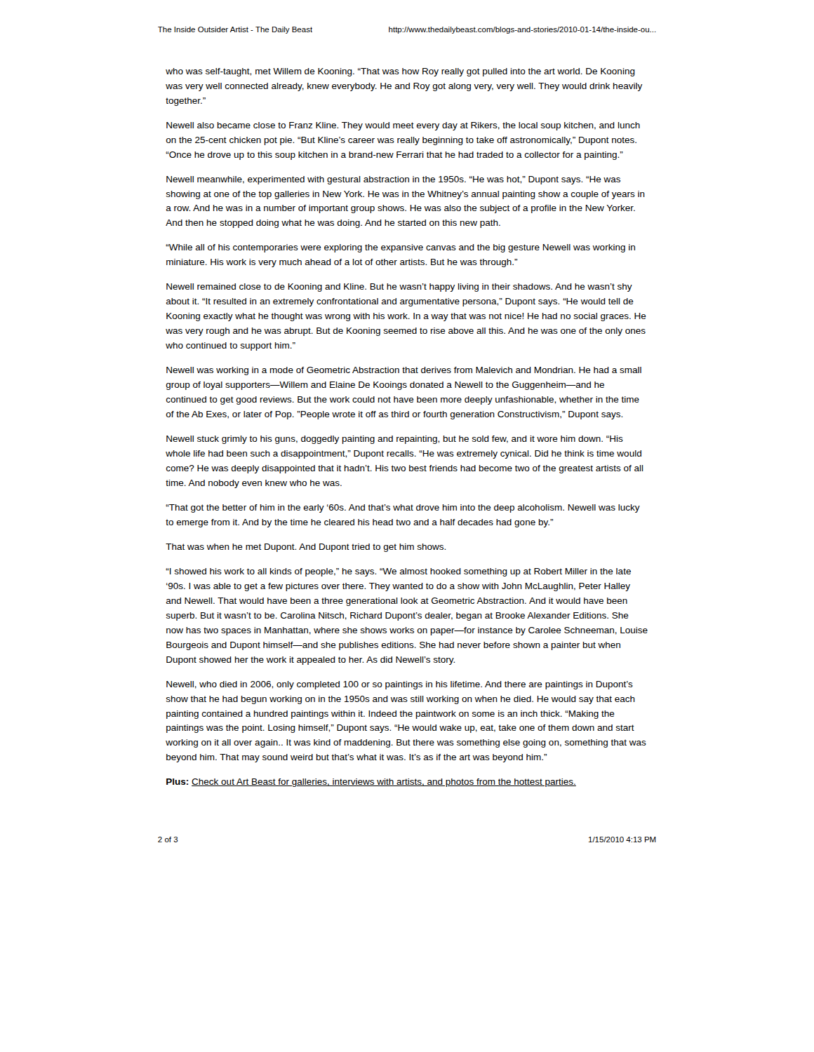The Inside Outsider Artist - The Daily Beast
http://www.thedailybeast.com/blogs-and-stories/2010-01-14/the-inside-ou...
who was self-taught, met Willem de Kooning. “That was how Roy really got pulled into the art world. De Kooning was very well connected already, knew everybody. He and Roy got along very, very well. They would drink heavily together.”
Newell also became close to Franz Kline. They would meet every day at Rikers, the local soup kitchen, and lunch on the 25-cent chicken pot pie. “But Kline’s career was really beginning to take off astronomically,” Dupont notes. “Once he drove up to this soup kitchen in a brand-new Ferrari that he had traded to a collector for a painting.”
Newell meanwhile, experimented with gestural abstraction in the 1950s. “He was hot,” Dupont says. “He was showing at one of the top galleries in New York. He was in the Whitney’s annual painting show a couple of years in a row. And he was in a number of important group shows. He was also the subject of a profile in the New Yorker. And then he stopped doing what he was doing. And he started on this new path.
“While all of his contemporaries were exploring the expansive canvas and the big gesture Newell was working in miniature. His work is very much ahead of a lot of other artists. But he was through.”
Newell remained close to de Kooning and Kline. But he wasn’t happy living in their shadows. And he wasn’t shy about it. “It resulted in an extremely confrontational and argumentative persona,” Dupont says. “He would tell de Kooning exactly what he thought was wrong with his work. In a way that was not nice! He had no social graces. He was very rough and he was abrupt. But de Kooning seemed to rise above all this. And he was one of the only ones who continued to support him.”
Newell was working in a mode of Geometric Abstraction that derives from Malevich and Mondrian. He had a small group of loyal supporters—Willem and Elaine De Kooings donated a Newell to the Guggenheim—and he continued to get good reviews. But the work could not have been more deeply unfashionable, whether in the time of the Ab Exes, or later of Pop. ”People wrote it off as third or fourth generation Constructivism,” Dupont says.
Newell stuck grimly to his guns, doggedly painting and repainting, but he sold few, and it wore him down. “His whole life had been such a disappointment,” Dupont recalls. “He was extremely cynical. Did he think is time would come? He was deeply disappointed that it hadn’t. His two best friends had become two of the greatest artists of all time. And nobody even knew who he was.
“That got the better of him in the early ‘60s. And that’s what drove him into the deep alcoholism. Newell was lucky to emerge from it. And by the time he cleared his head two and a half decades had gone by.”
That was when he met Dupont. And Dupont tried to get him shows.
“I showed his work to all kinds of people,” he says. “We almost hooked something up at Robert Miller in the late ‘90s. I was able to get a few pictures over there. They wanted to do a show with John McLaughlin, Peter Halley and Newell. That would have been a three generational look at Geometric Abstraction. And it would have been superb. But it wasn’t to be. Carolina Nitsch, Richard Dupont’s dealer, began at Brooke Alexander Editions. She now has two spaces in Manhattan, where she shows works on paper—for instance by Carolee Schneeman, Louise Bourgeois and Dupont himself—and she publishes editions. She had never before shown a painter but when Dupont showed her the work it appealed to her. As did Newell’s story.
Newell, who died in 2006, only completed 100 or so paintings in his lifetime. And there are paintings in Dupont’s show that he had begun working on in the 1950s and was still working on when he died. He would say that each painting contained a hundred paintings within it. Indeed the paintwork on some is an inch thick. “Making the paintings was the point. Losing himself,” Dupont says. “He would wake up, eat, take one of them down and start working on it all over again.. It was kind of maddening. But there was something else going on, something that was beyond him. That may sound weird but that’s what it was. It’s as if the art was beyond him.”
Plus: Check out Art Beast for galleries, interviews with artists, and photos from the hottest parties.
2 of 3
1/15/2010 4:13 PM